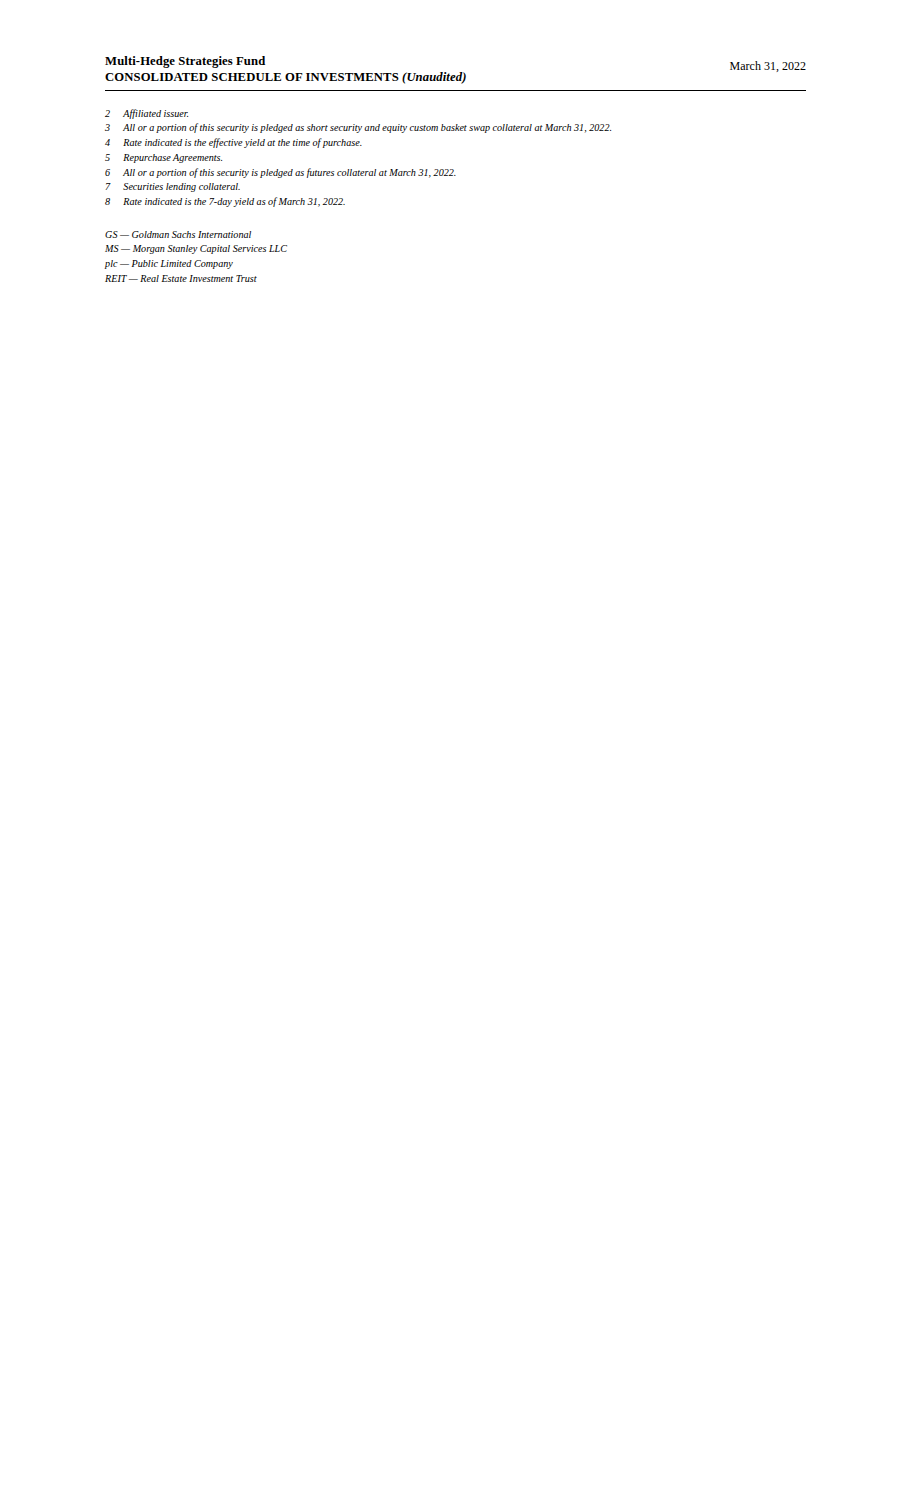Multi-Hedge Strategies Fund
CONSOLIDATED SCHEDULE OF INVESTMENTS (Unaudited)
March 31, 2022
| 2 | Affiliated issuer. |
| 3 | All or a portion of this security is pledged as short security and equity custom basket swap collateral at March 31, 2022. |
| 4 | Rate indicated is the effective yield at the time of purchase. |
| 5 | Repurchase Agreements. |
| 6 | All or a portion of this security is pledged as futures collateral at March 31, 2022. |
| 7 | Securities lending collateral. |
| 8 | Rate indicated is the 7-day yield as of March 31, 2022. |
GS — Goldman Sachs International
MS — Morgan Stanley Capital Services LLC
plc — Public Limited Company
REIT — Real Estate Investment Trust